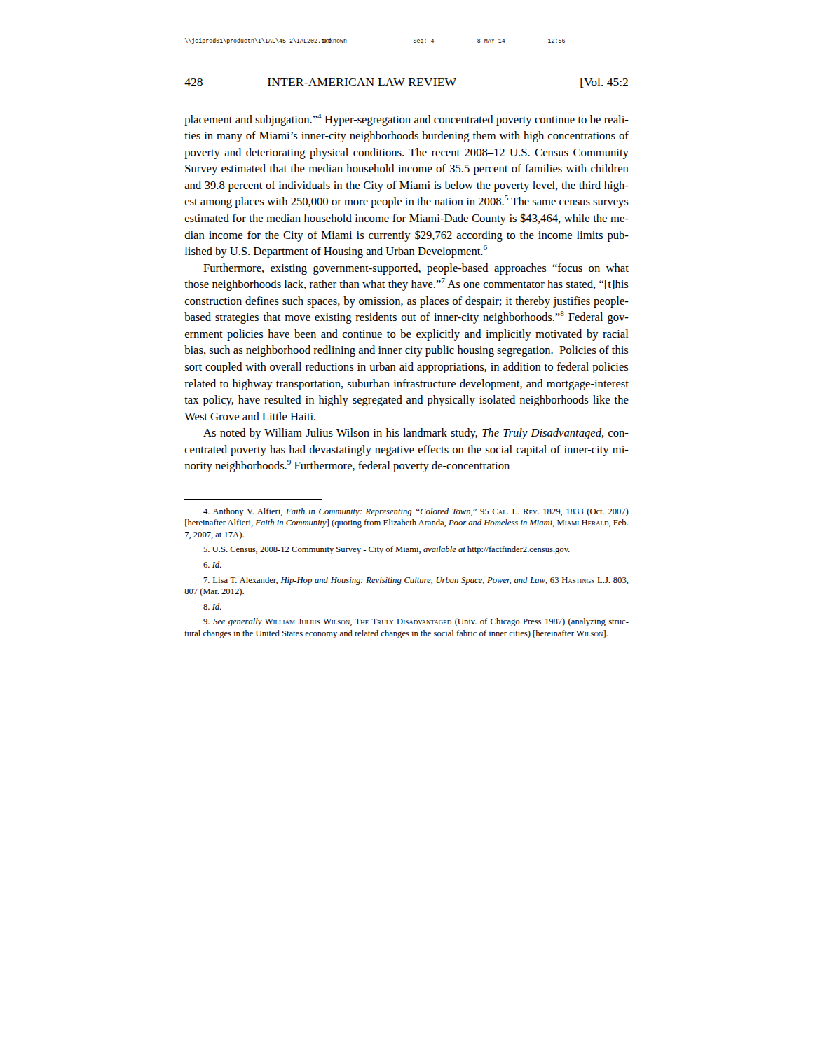\\jciprod01\productn\I\IAL\45-2\IAL202.txt unknown Seq: 48-MAY-1412:56
428
INTER-AMERICAN LAW REVIEW
[Vol. 45:2
placement and subjugation.”4 Hyper-segregation and concentrated poverty continue to be realities in many of Miami’s inner-city neighborhoods burdening them with high concentrations of poverty and deteriorating physical conditions. The recent 2008–12 U.S. Census Community Survey estimated that the median household income of 35.5 percent of families with children and 39.8 percent of individuals in the City of Miami is below the poverty level, the third highest among places with 250,000 or more people in the nation in 2008.5 The same census surveys estimated for the median household income for Miami-Dade County is $43,464, while the median income for the City of Miami is currently $29,762 according to the income limits published by U.S. Department of Housing and Urban Development.6
Furthermore, existing government-supported, people-based approaches “focus on what those neighborhoods lack, rather than what they have.”7 As one commentator has stated, “[t]his construction defines such spaces, by omission, as places of despair; it thereby justifies people-based strategies that move existing residents out of inner-city neighborhoods.”8 Federal government policies have been and continue to be explicitly and implicitly motivated by racial bias, such as neighborhood redlining and inner city public housing segregation. Policies of this sort coupled with overall reductions in urban aid appropriations, in addition to federal policies related to highway transportation, suburban infrastructure development, and mortgage-interest tax policy, have resulted in highly segregated and physically isolated neighborhoods like the West Grove and Little Haiti.
As noted by William Julius Wilson in his landmark study, The Truly Disadvantaged, concentrated poverty has had devastatingly negative effects on the social capital of inner-city minority neighborhoods.9 Furthermore, federal poverty de-concentration
4. Anthony V. Alfieri, Faith in Community: Representing “Colored Town,” 95 Cal. L. Rev. 1829, 1833 (Oct. 2007) [hereinafter Alfieri, Faith in Community] (quoting from Elizabeth Aranda, Poor and Homeless in Miami, Miami Herald, Feb. 7, 2007, at 17A).
5. U.S. Census, 2008-12 Community Survey - City of Miami, available at http://factfinder2.census.gov.
6. Id.
7. Lisa T. Alexander, Hip-Hop and Housing: Revisiting Culture, Urban Space, Power, and Law, 63 Hastings L.J. 803, 807 (Mar. 2012).
8. Id.
9. See generally William Julius Wilson, The Truly Disadvantaged (Univ. of Chicago Press 1987) (analyzing structural changes in the United States economy and related changes in the social fabric of inner cities) [hereinafter Wilson].